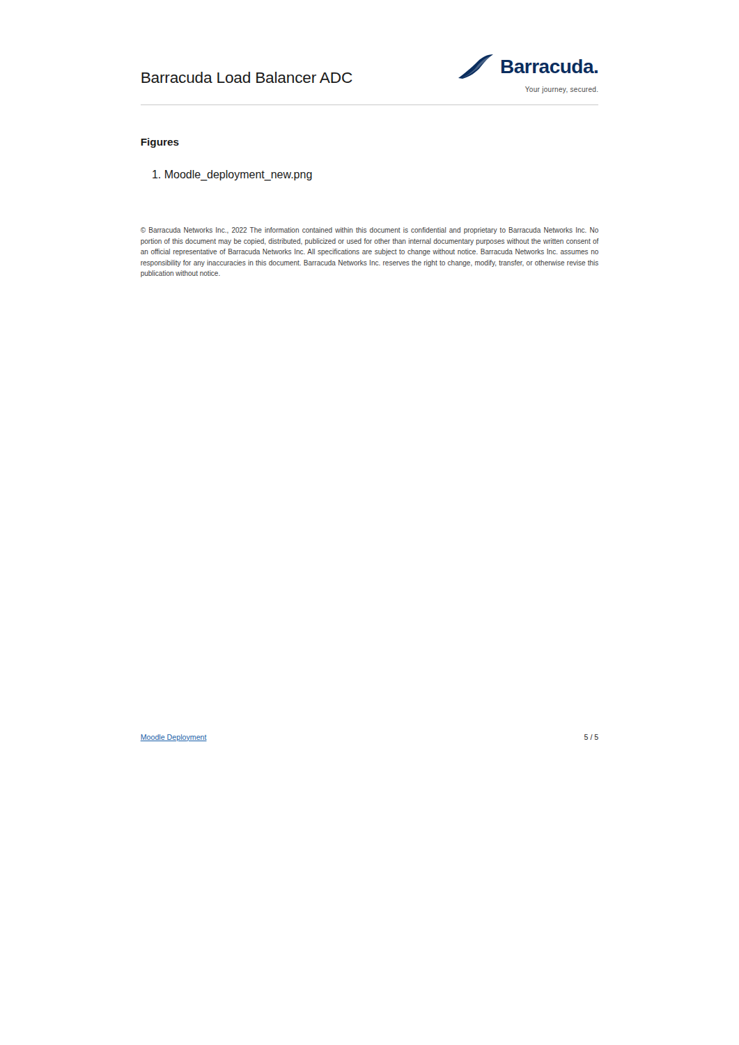Barracuda Load Balancer ADC
Barracuda.
Your journey, secured.
Figures
Moodle_deployment_new.png
© Barracuda Networks Inc., 2022 The information contained within this document is confidential and proprietary to Barracuda Networks Inc. No portion of this document may be copied, distributed, publicized or used for other than internal documentary purposes without the written consent of an official representative of Barracuda Networks Inc. All specifications are subject to change without notice. Barracuda Networks Inc. assumes no responsibility for any inaccuracies in this document. Barracuda Networks Inc. reserves the right to change, modify, transfer, or otherwise revise this publication without notice.
Moodle Deployment 5 / 5